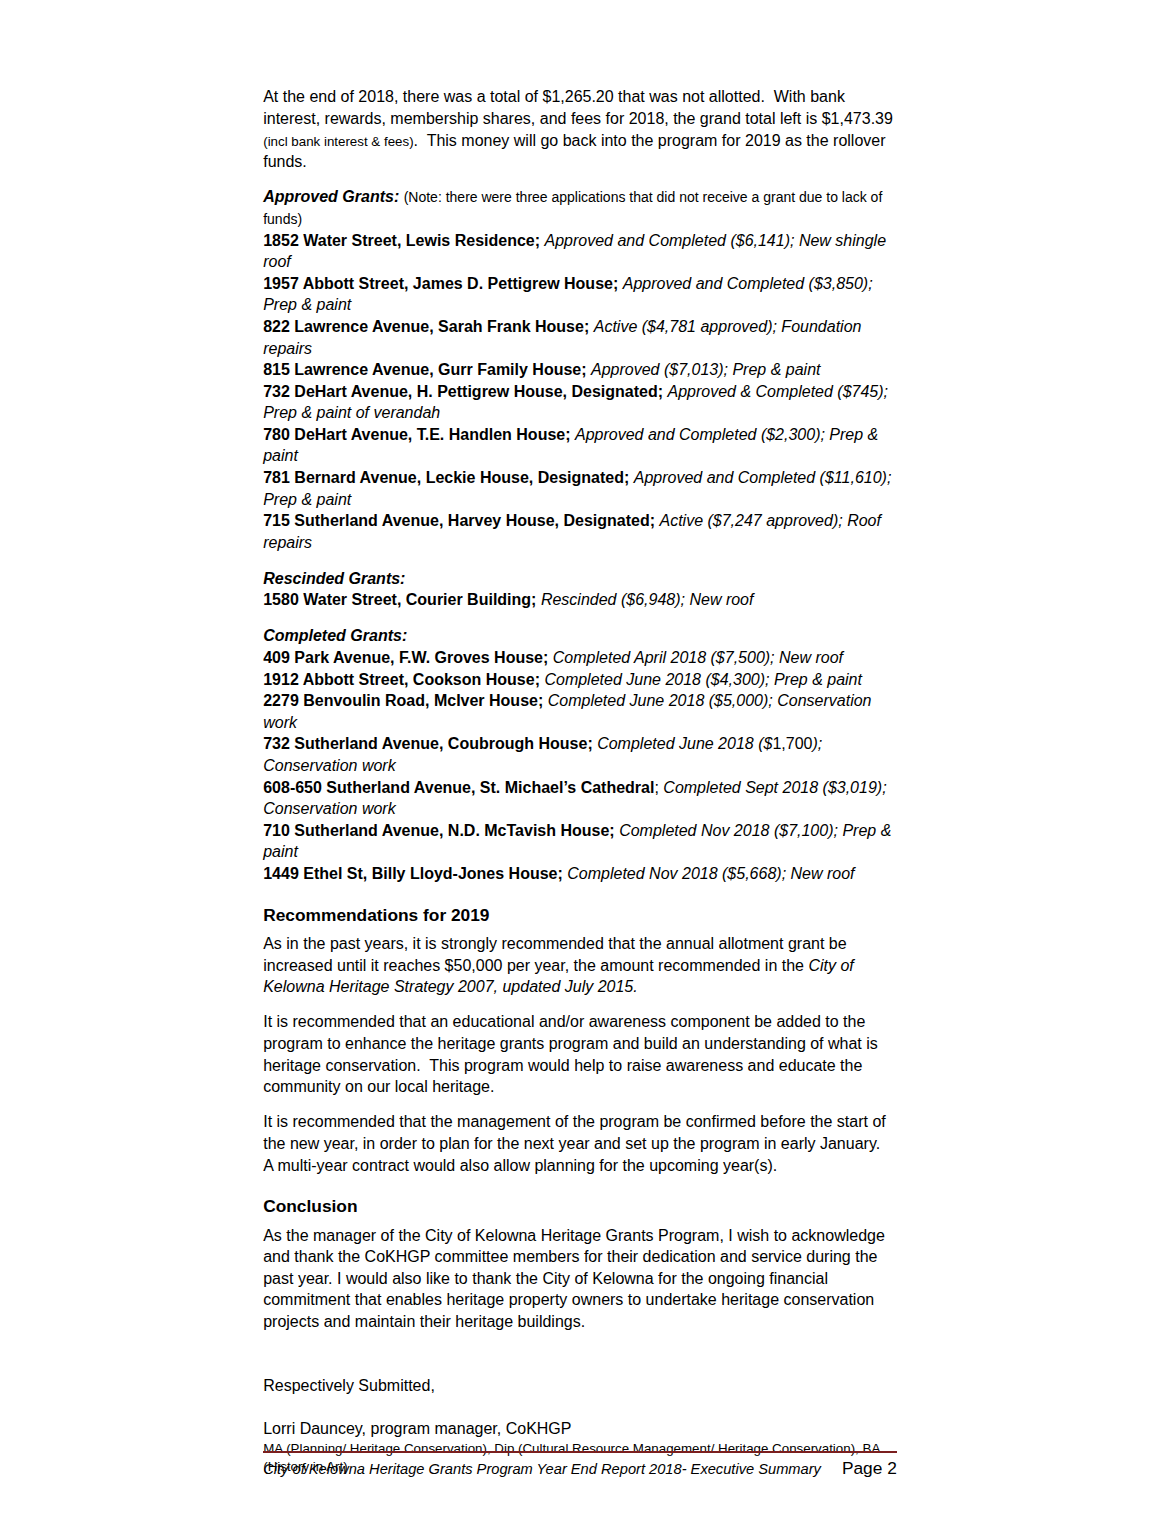At the end of 2018, there was a total of $1,265.20 that was not allotted. With bank interest, rewards, membership shares, and fees for 2018, the grand total left is $1,473.39 (incl bank interest & fees). This money will go back into the program for 2019 as the rollover funds.
Approved Grants: (Note: there were three applications that did not receive a grant due to lack of funds)
1852 Water Street, Lewis Residence; Approved and Completed ($6,141); New shingle roof
1957 Abbott Street, James D. Pettigrew House; Approved and Completed ($3,850); Prep & paint
822 Lawrence Avenue, Sarah Frank House; Active ($4,781 approved); Foundation repairs
815 Lawrence Avenue, Gurr Family House; Approved ($7,013); Prep & paint
732 DeHart Avenue, H. Pettigrew House, Designated; Approved & Completed ($745); Prep & paint of verandah
780 DeHart Avenue, T.E. Handlen House; Approved and Completed ($2,300); Prep & paint
781 Bernard Avenue, Leckie House, Designated; Approved and Completed ($11,610); Prep & paint
715 Sutherland Avenue, Harvey House, Designated; Active ($7,247 approved); Roof repairs
Rescinded Grants:
1580 Water Street, Courier Building; Rescinded ($6,948); New roof
Completed Grants:
409 Park Avenue, F.W. Groves House; Completed April 2018 ($7,500); New roof
1912 Abbott Street, Cookson House; Completed June 2018 ($4,300); Prep & paint
2279 Benvoulin Road, McIver House; Completed June 2018 ($5,000); Conservation work
732 Sutherland Avenue, Coubrough House; Completed June 2018 ($1,700); Conservation work
608-650 Sutherland Avenue, St. Michael’s Cathedral; Completed Sept 2018 ($3,019); Conservation work
710 Sutherland Avenue, N.D. McTavish House; Completed Nov 2018 ($7,100); Prep & paint
1449 Ethel St, Billy Lloyd-Jones House; Completed Nov 2018 ($5,668); New roof
Recommendations for 2019
As in the past years, it is strongly recommended that the annual allotment grant be increased until it reaches $50,000 per year, the amount recommended in the City of Kelowna Heritage Strategy 2007, updated July 2015.
It is recommended that an educational and/or awareness component be added to the program to enhance the heritage grants program and build an understanding of what is heritage conservation. This program would help to raise awareness and educate the community on our local heritage.
It is recommended that the management of the program be confirmed before the start of the new year, in order to plan for the next year and set up the program in early January. A multi-year contract would also allow planning for the upcoming year(s).
Conclusion
As the manager of the City of Kelowna Heritage Grants Program, I wish to acknowledge and thank the CoKHGP committee members for their dedication and service during the past year. I would also like to thank the City of Kelowna for the ongoing financial commitment that enables heritage property owners to undertake heritage conservation projects and maintain their heritage buildings.
Respectively Submitted,
Lorri Dauncey, program manager, CoKHGP
MA (Planning/ Heritage Conservation), Dip (Cultural Resource Management/ Heritage Conservation), BA (History in Art)
City of Kelowna Heritage Grants Program Year End Report 2018- Executive Summary Page 2